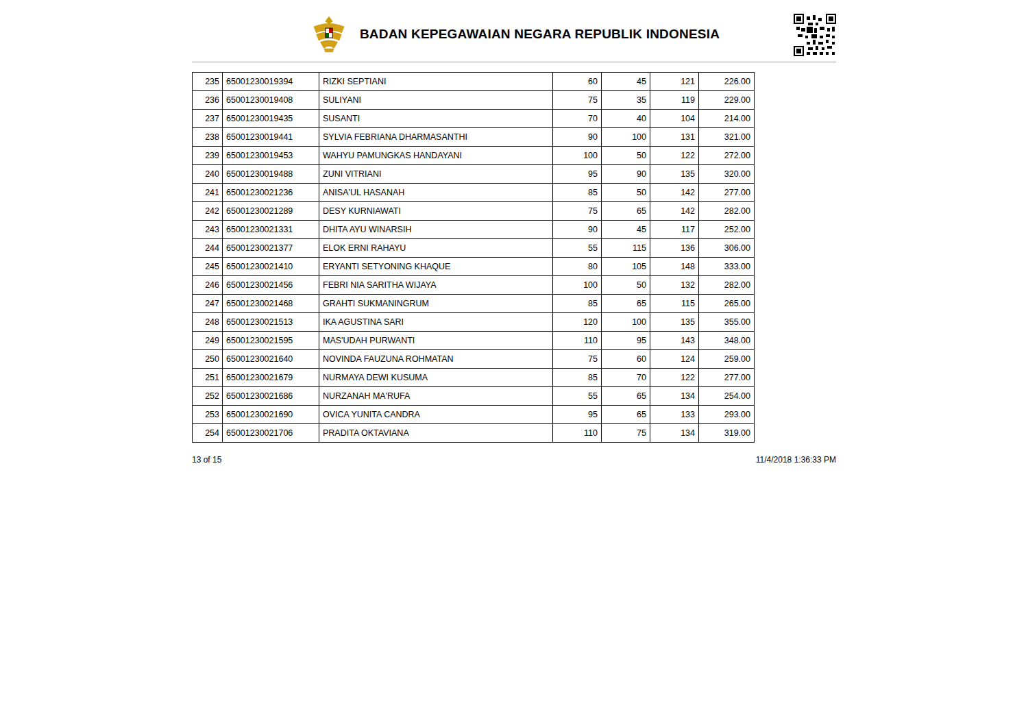BADAN KEPEGAWAIAN NEGARA REPUBLIK INDONESIA
| 235 | 65001230019394 | RIZKI SEPTIANI | 60 | 45 | 121 | 226.00 | |
| 236 | 65001230019408 | SULIYANI | 75 | 35 | 119 | 229.00 | |
| 237 | 65001230019435 | SUSANTI | 70 | 40 | 104 | 214.00 | |
| 238 | 65001230019441 | SYLVIA FEBRIANA DHARMASANTHI | 90 | 100 | 131 | 321.00 | |
| 239 | 65001230019453 | WAHYU PAMUNGKAS HANDAYANI | 100 | 50 | 122 | 272.00 | |
| 240 | 65001230019488 | ZUNI VITRIANI | 95 | 90 | 135 | 320.00 | |
| 241 | 65001230021236 | ANISA'UL HASANAH | 85 | 50 | 142 | 277.00 | |
| 242 | 65001230021289 | DESY KURNIAWATI | 75 | 65 | 142 | 282.00 | |
| 243 | 65001230021331 | DHITA AYU WINARSIH | 90 | 45 | 117 | 252.00 | |
| 244 | 65001230021377 | ELOK ERNI RAHAYU | 55 | 115 | 136 | 306.00 | |
| 245 | 65001230021410 | ERYANTI SETYONING KHAQUE | 80 | 105 | 148 | 333.00 | |
| 246 | 65001230021456 | FEBRI NIA SARITHA WIJAYA | 100 | 50 | 132 | 282.00 | |
| 247 | 65001230021468 | GRAHTI SUKMANINGRUM | 85 | 65 | 115 | 265.00 | |
| 248 | 65001230021513 | IKA AGUSTINA SARI | 120 | 100 | 135 | 355.00 | |
| 249 | 65001230021595 | MAS'UDAH PURWANTI | 110 | 95 | 143 | 348.00 | |
| 250 | 65001230021640 | NOVINDA FAUZUNA ROHMATAN | 75 | 60 | 124 | 259.00 | |
| 251 | 65001230021679 | NURMAYA DEWI KUSUMA | 85 | 70 | 122 | 277.00 | |
| 252 | 65001230021686 | NURZANAH MA'RUFA | 55 | 65 | 134 | 254.00 | |
| 253 | 65001230021690 | OVICA YUNITA CANDRA | 95 | 65 | 133 | 293.00 | |
| 254 | 65001230021706 | PRADITA OKTAVIANA | 110 | 75 | 134 | 319.00 | |
13 of 15 11/4/2018 1:36:33 PM